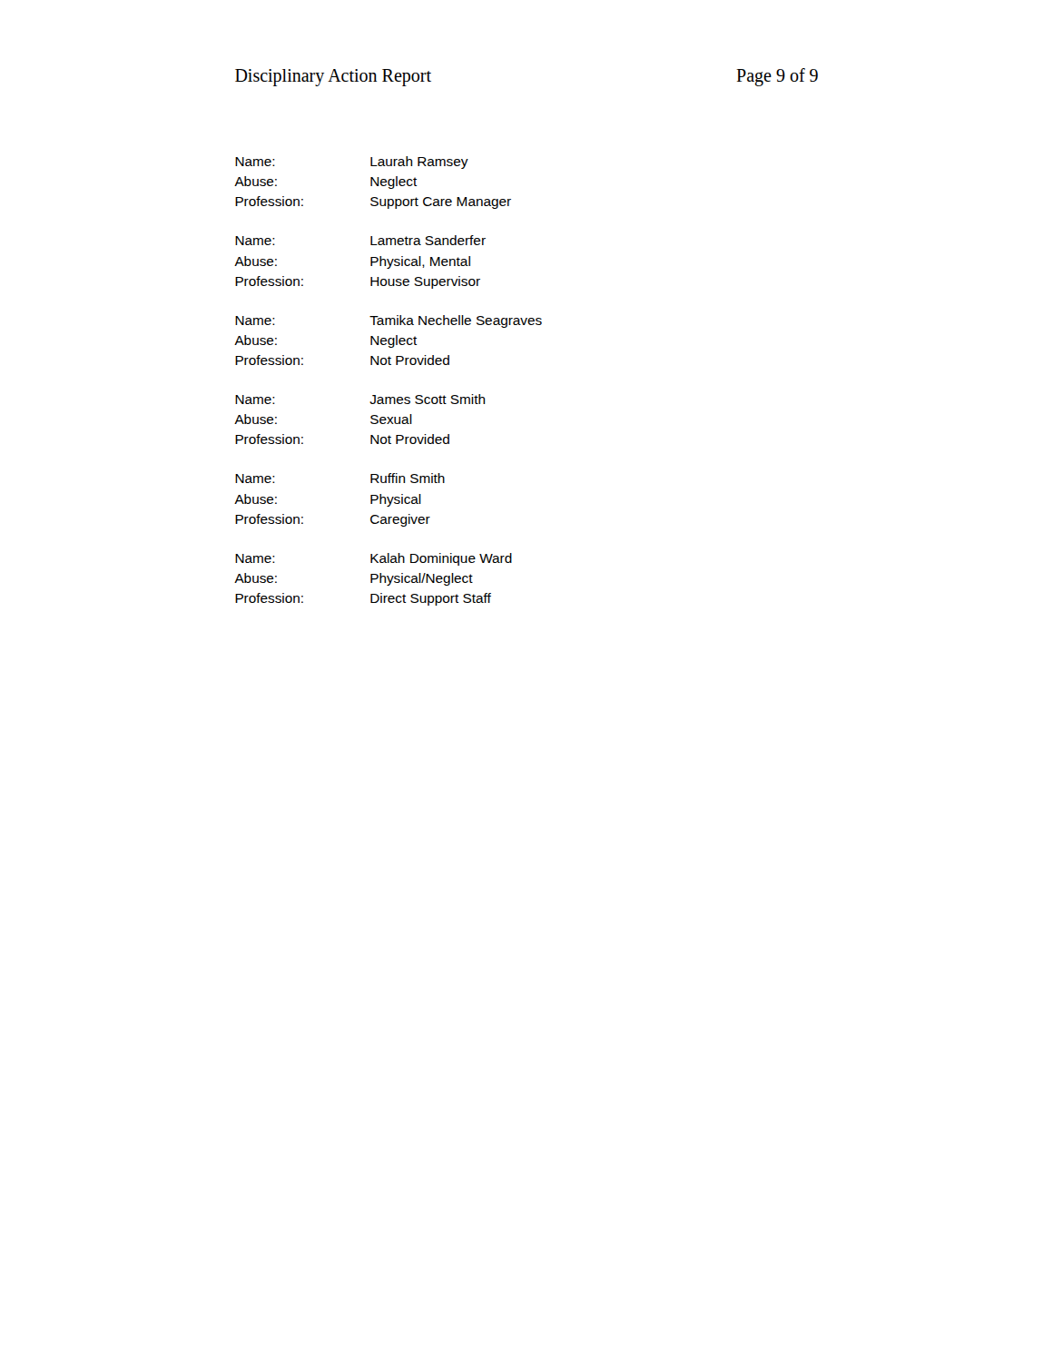Disciplinary Action Report Page 9 of 9
| Name: | Laurah Ramsey |
| Abuse: | Neglect |
| Profession: | Support Care Manager |
| Name: | Lametra Sanderfer |
| Abuse: | Physical, Mental |
| Profession: | House Supervisor |
| Name: | Tamika Nechelle Seagraves |
| Abuse: | Neglect |
| Profession: | Not Provided |
| Name: | James Scott Smith |
| Abuse: | Sexual |
| Profession: | Not Provided |
| Name: | Ruffin Smith |
| Abuse: | Physical |
| Profession: | Caregiver |
| Name: | Kalah Dominique Ward |
| Abuse: | Physical/Neglect |
| Profession: | Direct Support Staff |